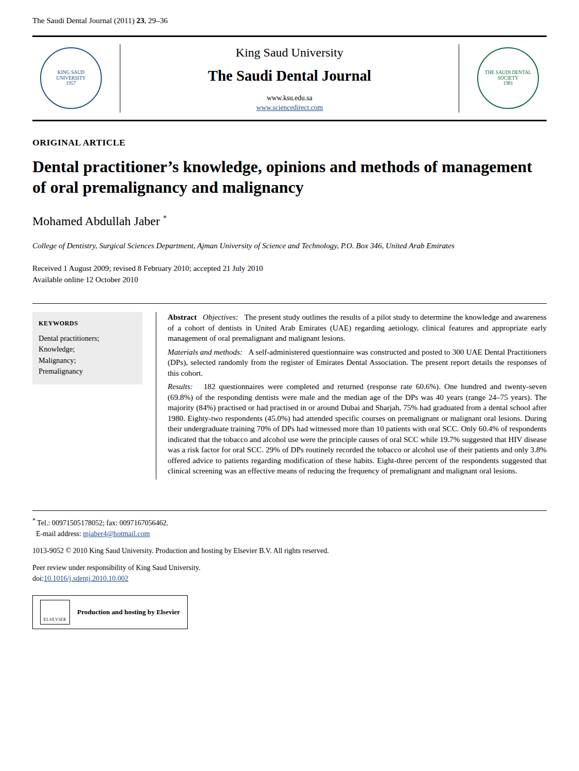The Saudi Dental Journal (2011) 23, 29–36
KING SAUD UNIVERSITY
1957
King Saud University
The Saudi Dental Journal
www.ksu.edu.sa
www.sciencedirect.com
THE SAUDI DENTAL SOCIETY
1981
ORIGINAL ARTICLE
Dental practitioner’s knowledge, opinions and methods of management of oral premalignancy and malignancy
Mohamed Abdullah Jaber *
College of Dentistry, Surgical Sciences Department, Ajman University of Science and Technology, P.O. Box 346, United Arab Emirates
Received 1 August 2009; revised 8 February 2010; accepted 21 July 2010
Available online 12 October 2010
Keywords
Dental practitioners;
Knowledge;
Malignancy;
Premalignancy
Abstract Objectives: The present study outlines the results of a pilot study to determine the knowledge and awareness of a cohort of dentists in United Arab Emirates (UAE) regarding aetiology, clinical features and appropriate early management of oral premalignant and malignant lesions.
Materials and methods: A self-administered questionnaire was constructed and posted to 300 UAE Dental Practitioners (DPs), selected randomly from the register of Emirates Dental Association. The present report details the responses of this cohort.
Results: 182 questionnaires were completed and returned (response rate 60.6%). One hundred and twenty-seven (69.8%) of the responding dentists were male and the median age of the DPs was 40 years (range 24–75 years). The majority (84%) practised or had practised in or around Dubai and Sharjah, 75% had graduated from a dental school after 1980. Eighty-two respondents (45.0%) had attended specific courses on premalignant or malignant oral lesions. During their undergraduate training 70% of DPs had witnessed more than 10 patients with oral SCC. Only 60.4% of respondents indicated that the tobacco and alcohol use were the principle causes of oral SCC while 19.7% suggested that HIV disease was a risk factor for oral SCC. 29% of DPs routinely recorded the tobacco or alcohol use of their patients and only 3.8% offered advice to patients regarding modification of these habits. Eight-three percent of the respondents suggested that clinical screening was an effective means of reducing the frequency of premalignant and malignant oral lesions.
* Tel.: 00971505178052; fax: 0097167056462.
E-mail address: mjaber4@hotmail.com
1013-9052 © 2010 King Saud University. Production and hosting by Elsevier B.V. All rights reserved.
Peer review under responsibility of King Saud University.
doi:10.1016/j.sdentj.2010.10.002
ELSEVIER
Production and hosting by Elsevier